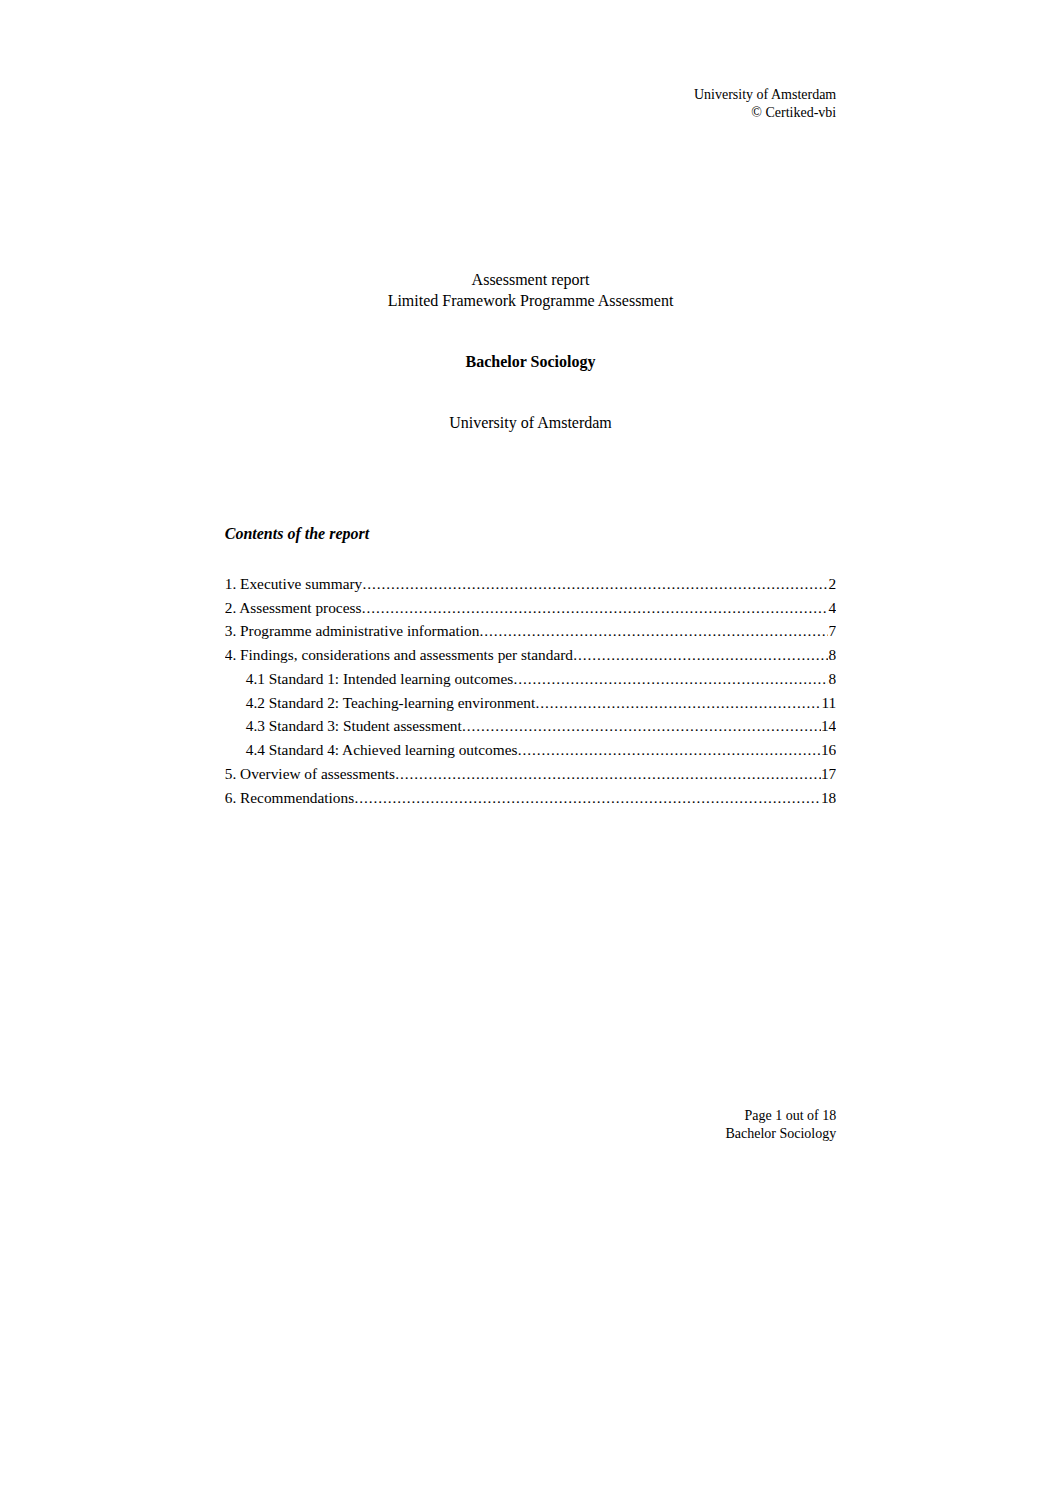University of Amsterdam
© Certiked-vbi
Assessment report
Limited Framework Programme Assessment
Bachelor Sociology
University of Amsterdam
Contents of the report
1. Executive summary ................................................................................................................................ 2
2. Assessment process .............................................................................................................................. 4
3. Programme administrative information ............................................................................................. 7
4. Findings, considerations and assessments per standard .......................................................................... 8
4.1 Standard 1: Intended learning outcomes ............................................................................................ 8
4.2 Standard 2: Teaching-learning environment .................................................................................. 11
4.3 Standard 3: Student assessment ..................................................................................................... 14
4.4 Standard 4: Achieved learning outcomes ......................................................................................... 16
5. Overview of assessments ....................................................................................................................... 17
6. Recommendations ................................................................................................................................ 18
Page 1 out of 18
Bachelor Sociology